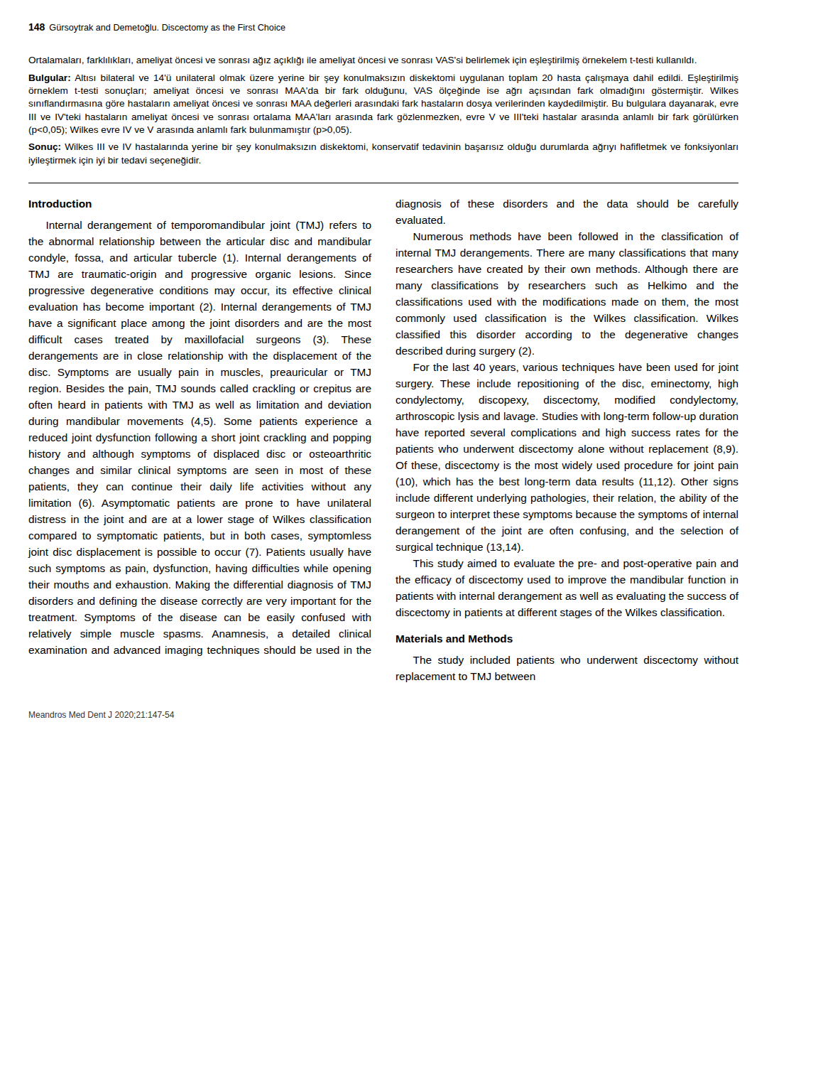148 Gürsoytrak and Demetoğlu. Discectomy as the First Choice
Ortalamaları, farklılıkları, ameliyat öncesi ve sonrası ağız açıklığı ile ameliyat öncesi ve sonrası VAS'si belirlemek için eşleştirilmiş örnekelem t-testi kullanıldı.
Bulgular: Altısı bilateral ve 14'ü unilateral olmak üzere yerine bir şey konulmaksızın diskektomi uygulanan toplam 20 hasta çalışmaya dahil edildi. Eşleştirilmiş örneklem t-testi sonuçları; ameliyat öncesi ve sonrası MAA'da bir fark olduğunu, VAS ölçeğinde ise ağrı açısından fark olmadığını göstermiştir. Wilkes sınıflandırmasına göre hastaların ameliyat öncesi ve sonrası MAA değerleri arasındaki fark hastaların dosya verilerinden kaydedilmiştir. Bu bulgulara dayanarak, evre III ve IV'teki hastaların ameliyat öncesi ve sonrası ortalama MAA'ları arasında fark gözlenmezken, evre V ve III'teki hastalar arasında anlamlı bir fark görülürken (p<0,05); Wilkes evre IV ve V arasında anlamlı fark bulunmamıştır (p>0,05).
Sonuç: Wilkes III ve IV hastalarında yerine bir şey konulmaksızın diskektomi, konservatif tedavinin başarısız olduğu durumlarda ağrıyı hafifletmek ve fonksiyonları iyileştirmek için iyi bir tedavi seçeneğidir.
Introduction
Internal derangement of temporomandibular joint (TMJ) refers to the abnormal relationship between the articular disc and mandibular condyle, fossa, and articular tubercle (1). Internal derangements of TMJ are traumatic-origin and progressive organic lesions. Since progressive degenerative conditions may occur, its effective clinical evaluation has become important (2). Internal derangements of TMJ have a significant place among the joint disorders and are the most difficult cases treated by maxillofacial surgeons (3). These derangements are in close relationship with the displacement of the disc. Symptoms are usually pain in muscles, preauricular or TMJ region. Besides the pain, TMJ sounds called crackling or crepitus are often heard in patients with TMJ as well as limitation and deviation during mandibular movements (4,5). Some patients experience a reduced joint dysfunction following a short joint crackling and popping history and although symptoms of displaced disc or osteoarthritic changes and similar clinical symptoms are seen in most of these patients, they can continue their daily life activities without any limitation (6). Asymptomatic patients are prone to have unilateral distress in the joint and are at a lower stage of Wilkes classification compared to symptomatic patients, but in both cases, symptomless joint disc displacement is possible to occur (7). Patients usually have such symptoms as pain, dysfunction, having difficulties while opening their mouths and exhaustion. Making the differential diagnosis of TMJ disorders and defining the disease correctly are very important for the treatment. Symptoms of the disease can be easily confused with relatively simple muscle spasms. Anamnesis, a detailed clinical examination and advanced imaging techniques should be used in the diagnosis of these disorders and the data should be carefully evaluated.
Numerous methods have been followed in the classification of internal TMJ derangements. There are many classifications that many researchers have created by their own methods. Although there are many classifications by researchers such as Helkimo and the classifications used with the modifications made on them, the most commonly used classification is the Wilkes classification. Wilkes classified this disorder according to the degenerative changes described during surgery (2).
For the last 40 years, various techniques have been used for joint surgery. These include repositioning of the disc, eminectomy, high condylectomy, discopexy, discectomy, modified condylectomy, arthroscopic lysis and lavage. Studies with long-term follow-up duration have reported several complications and high success rates for the patients who underwent discectomy alone without replacement (8,9). Of these, discectomy is the most widely used procedure for joint pain (10), which has the best long-term data results (11,12). Other signs include different underlying pathologies, their relation, the ability of the surgeon to interpret these symptoms because the symptoms of internal derangement of the joint are often confusing, and the selection of surgical technique (13,14).
This study aimed to evaluate the pre- and post-operative pain and the efficacy of discectomy used to improve the mandibular function in patients with internal derangement as well as evaluating the success of discectomy in patients at different stages of the Wilkes classification.
Materials and Methods
The study included patients who underwent discectomy without replacement to TMJ between
Meandros Med Dent J 2020;21:147-54